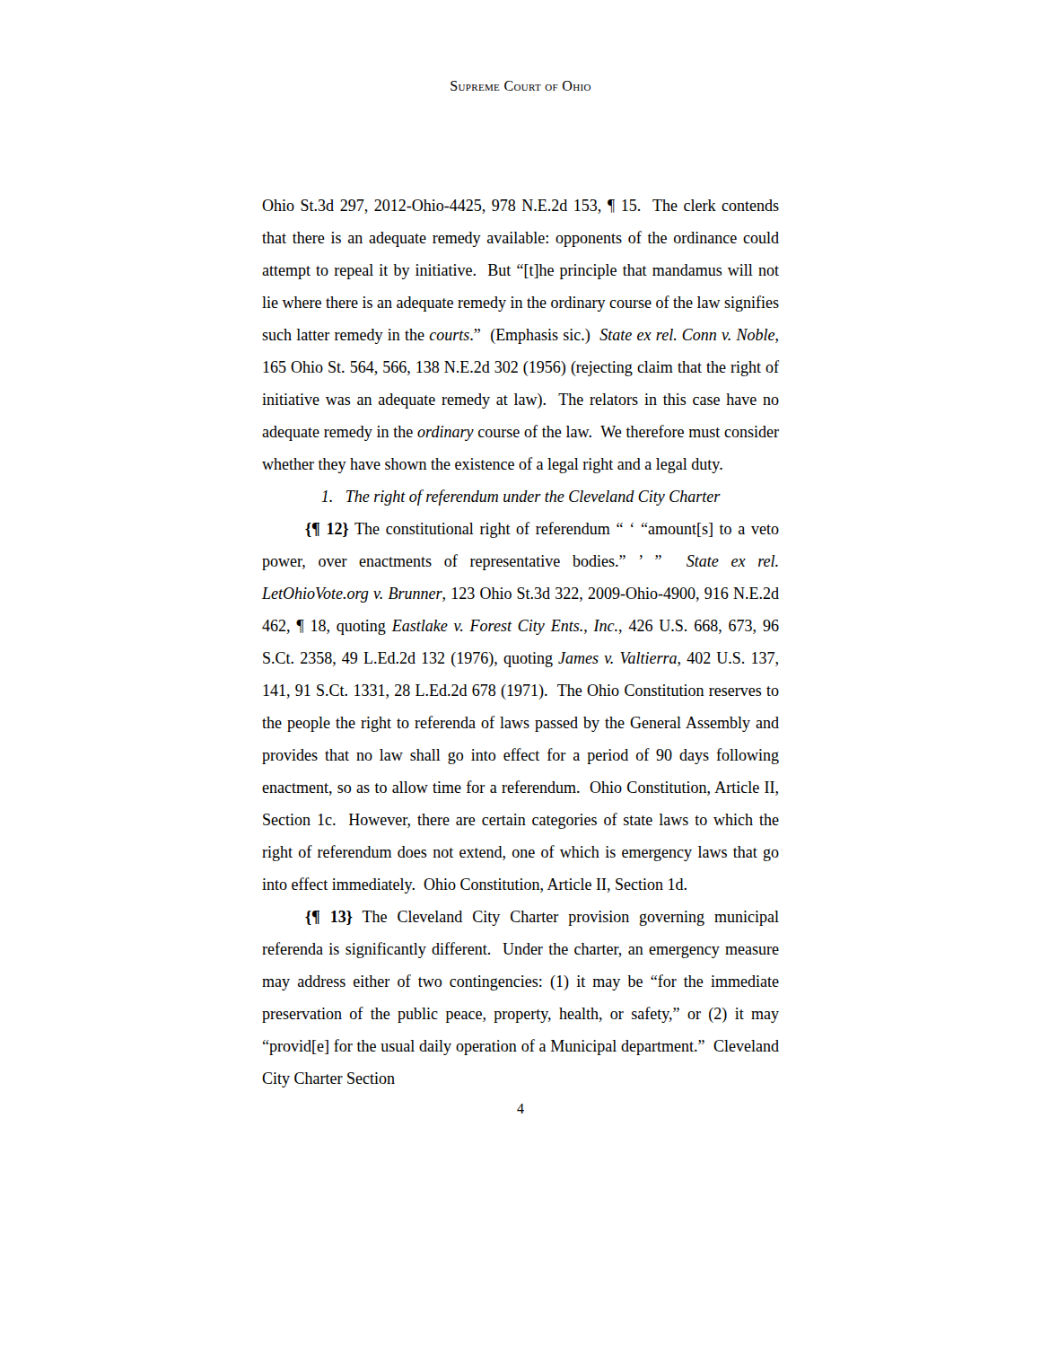Supreme Court of Ohio
Ohio St.3d 297, 2012-Ohio-4425, 978 N.E.2d 153, ¶ 15. The clerk contends that there is an adequate remedy available: opponents of the ordinance could attempt to repeal it by initiative. But “[t]he principle that mandamus will not lie where there is an adequate remedy in the ordinary course of the law signifies such latter remedy in the courts.” (Emphasis sic.) State ex rel. Conn v. Noble, 165 Ohio St. 564, 566, 138 N.E.2d 302 (1956) (rejecting claim that the right of initiative was an adequate remedy at law). The relators in this case have no adequate remedy in the ordinary course of the law. We therefore must consider whether they have shown the existence of a legal right and a legal duty.
1. The right of referendum under the Cleveland City Charter
{¶ 12} The constitutional right of referendum “ ‘ “amount[s] to a veto power, over enactments of representative bodies.” ’ ” State ex rel. LetOhioVote.org v. Brunner, 123 Ohio St.3d 322, 2009-Ohio-4900, 916 N.E.2d 462, ¶ 18, quoting Eastlake v. Forest City Ents., Inc., 426 U.S. 668, 673, 96 S.Ct. 2358, 49 L.Ed.2d 132 (1976), quoting James v. Valtierra, 402 U.S. 137, 141, 91 S.Ct. 1331, 28 L.Ed.2d 678 (1971). The Ohio Constitution reserves to the people the right to referenda of laws passed by the General Assembly and provides that no law shall go into effect for a period of 90 days following enactment, so as to allow time for a referendum. Ohio Constitution, Article II, Section 1c. However, there are certain categories of state laws to which the right of referendum does not extend, one of which is emergency laws that go into effect immediately. Ohio Constitution, Article II, Section 1d.
{¶ 13} The Cleveland City Charter provision governing municipal referenda is significantly different. Under the charter, an emergency measure may address either of two contingencies: (1) it may be “for the immediate preservation of the public peace, property, health, or safety,” or (2) it may “provid[e] for the usual daily operation of a Municipal department.” Cleveland City Charter Section
4